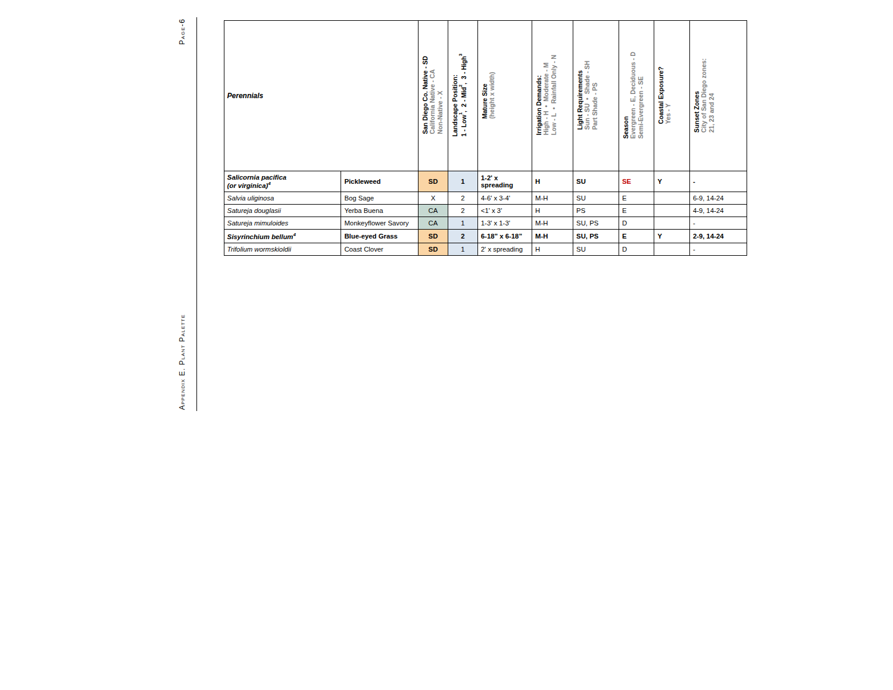Page-6
Appendix E. Plant Palette
| Perennials | San Diego Co. Native - SD California Native - CA Non-Native - X | Landscape Position: 1 - Low 1 , 2 - Mid 2 , 3 - High 3 | Mature Size (height x width) | Irrigation Demands: High - H • Moderate - M Low - L • Rainfall Only - N | Light Requirements Sun - SU • Shade - SH Part Shade - PS | Season Evergreen - E, Deciduous - D Semi-Evergreen - SE | Coastal Exposure? Yes - Y | Sunset Zones City of San Diego zones: 21, 23 and 24 |
| --- | --- | --- | --- | --- | --- | --- | --- | --- |
| Salicornia pacifica (or virginica) 4 | Pickleweed | SD | 1 | 1-2' x spreading | H | SU | SE | Y | - |
| Salvia uliginosa | Bog Sage | X | 2 | 4-6' x 3-4' | M-H | SU | E | | 6-9, 14-24 |
| Satureja douglasii | Yerba Buena | CA | 2 | <1' x 3' | H | PS | E | | 4-9, 14-24 |
| Satureja mimuloides | Monkeyflower Savory | CA | 1 | 1-3' x 1-3' | M-H | SU, PS | D | | - |
| Sisyrinchium bellum 4 | Blue-eyed Grass | SD | 2 | 6-18” x 6-18” | M-H | SU, PS | E | Y | 2-9, 14-24 |
| Trifolium wormskioldii | Coast Clover | SD | 1 | 2' x spreading | H | SU | D | | - |